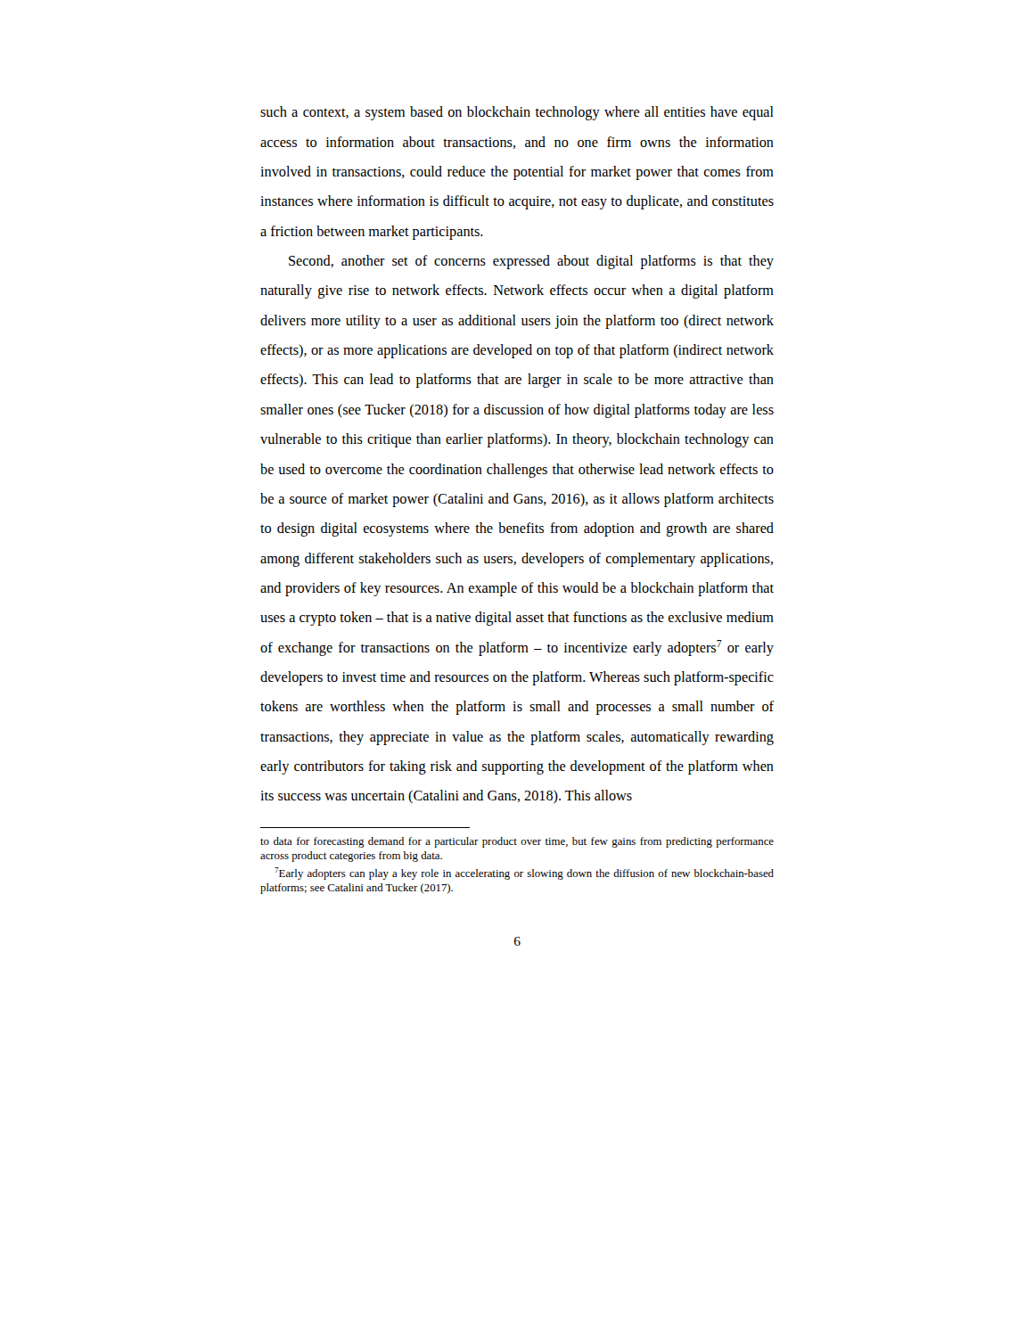such a context, a system based on blockchain technology where all entities have equal access to information about transactions, and no one firm owns the information involved in transactions, could reduce the potential for market power that comes from instances where information is difficult to acquire, not easy to duplicate, and constitutes a friction between market participants.
Second, another set of concerns expressed about digital platforms is that they naturally give rise to network effects. Network effects occur when a digital platform delivers more utility to a user as additional users join the platform too (direct network effects), or as more applications are developed on top of that platform (indirect network effects). This can lead to platforms that are larger in scale to be more attractive than smaller ones (see Tucker (2018) for a discussion of how digital platforms today are less vulnerable to this critique than earlier platforms). In theory, blockchain technology can be used to overcome the coordination challenges that otherwise lead network effects to be a source of market power (Catalini and Gans, 2016), as it allows platform architects to design digital ecosystems where the benefits from adoption and growth are shared among different stakeholders such as users, developers of complementary applications, and providers of key resources. An example of this would be a blockchain platform that uses a crypto token – that is a native digital asset that functions as the exclusive medium of exchange for transactions on the platform – to incentivize early adopters7 or early developers to invest time and resources on the platform. Whereas such platform-specific tokens are worthless when the platform is small and processes a small number of transactions, they appreciate in value as the platform scales, automatically rewarding early contributors for taking risk and supporting the development of the platform when its success was uncertain (Catalini and Gans, 2018). This allows
to data for forecasting demand for a particular product over time, but few gains from predicting performance across product categories from big data.
7Early adopters can play a key role in accelerating or slowing down the diffusion of new blockchain-based platforms; see Catalini and Tucker (2017).
6